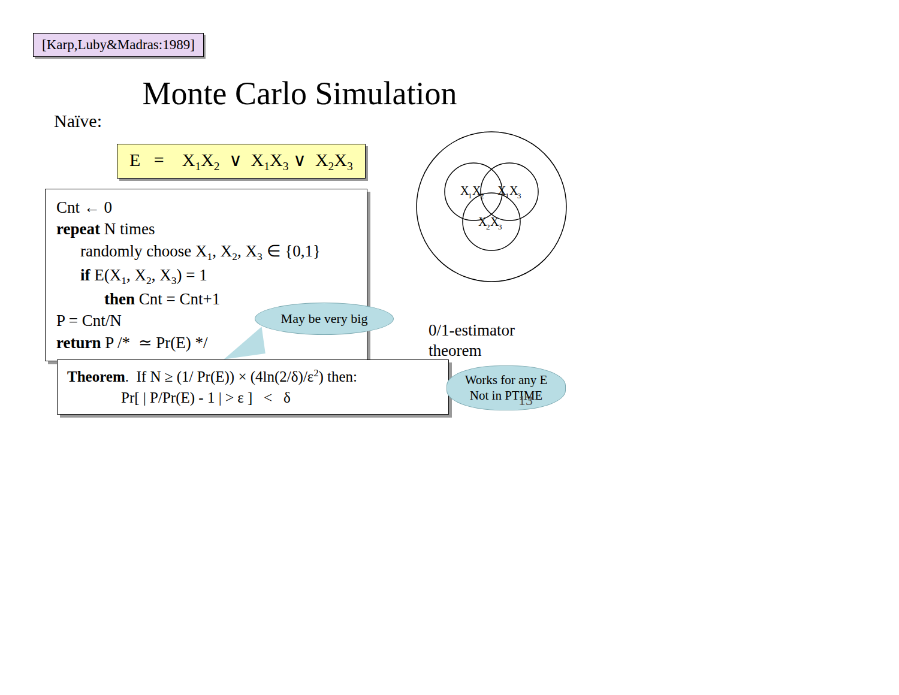[Karp,Luby&Madras:1989]
Monte Carlo Simulation
Naïve:
E = X1X2 ∨ X1X3 ∨ X2X3
Cnt ← 0
repeat N times
randomly choose X1, X2, X3 ∈ {0,1}
if E(X1, X2, X3) = 1
then Cnt = Cnt+1
P = Cnt/N
return P /* ≃ Pr(E) */
May be very big
Theorem. If N ≥ (1/ Pr(E)) × (4ln(2/δ)/ε2) then:
Pr[ | P/Pr(E) - 1 | > ε ] < δ
X 1 X 2 X 1 X 3 X 2 X 3
0/1-estimator
theorem
Works for any E
Not in PTIME
13